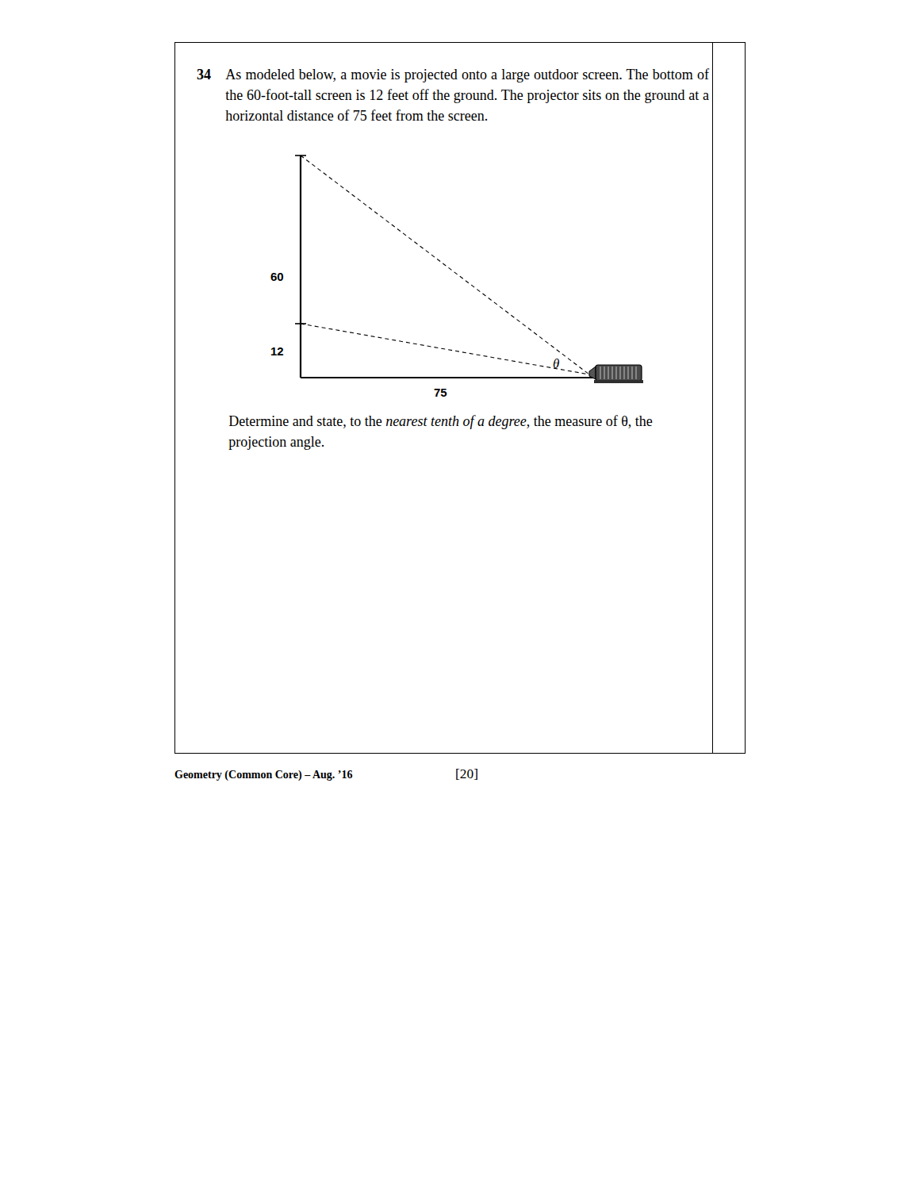34
As modeled below, a movie is projected onto a large outdoor screen. The bottom of the 60-foot-tall screen is 12 feet off the ground. The projector sits on the ground at a horizontal distance of 75 feet from the screen.
60 12 75 θ
Determine and state, to the nearest tenth of a degree, the measure of θ, the projection angle.
Geometry (Common Core) – Aug. ’16 [20]